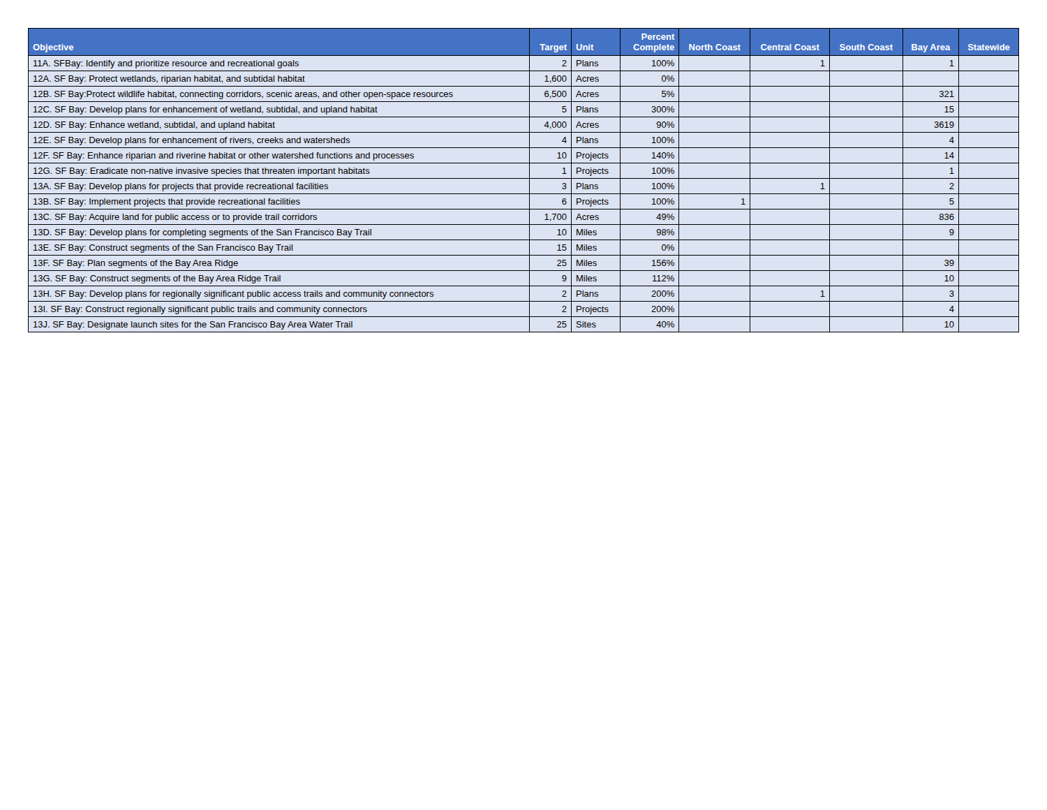| Objective | Target | Unit | Percent Complete | North Coast | Central Coast | South Coast | Bay Area | Statewide |
| --- | --- | --- | --- | --- | --- | --- | --- | --- |
| 11A. SFBay: Identify and prioritize resource and recreational goals | 2 | Plans | 100% | | 1 | | 1 | |
| 12A. SF Bay: Protect wetlands, riparian habitat, and subtidal habitat | 1,600 | Acres | 0% | | | | | |
| 12B. SF Bay:Protect wildlife habitat, connecting corridors, scenic areas, and other open-space resources | 6,500 | Acres | 5% | | | | 321 | |
| 12C. SF Bay: Develop plans for enhancement of wetland, subtidal, and upland habitat | 5 | Plans | 300% | | | | 15 | |
| 12D. SF Bay: Enhance wetland, subtidal, and upland habitat | 4,000 | Acres | 90% | | | | 3619 | |
| 12E. SF Bay: Develop plans for enhancement of rivers, creeks and watersheds | 4 | Plans | 100% | | | | 4 | |
| 12F. SF Bay: Enhance riparian and riverine habitat or other watershed functions and processes | 10 | Projects | 140% | | | | 14 | |
| 12G. SF Bay: Eradicate non-native invasive species that threaten important habitats | 1 | Projects | 100% | | | | 1 | |
| 13A. SF Bay: Develop plans for projects that provide recreational facilities | 3 | Plans | 100% | | 1 | | 2 | |
| 13B. SF Bay: Implement projects that provide recreational facilities | 6 | Projects | 100% | 1 | | | 5 | |
| 13C. SF Bay: Acquire land for public access or to provide trail corridors | 1,700 | Acres | 49% | | | | 836 | |
| 13D. SF Bay: Develop plans for completing segments of the San Francisco Bay Trail | 10 | Miles | 98% | | | | 9 | |
| 13E. SF Bay: Construct segments of the San Francisco Bay Trail | 15 | Miles | 0% | | | | | |
| 13F. SF Bay: Plan segments of the Bay Area Ridge | 25 | Miles | 156% | | | | 39 | |
| 13G. SF Bay: Construct segments of the Bay Area Ridge Trail | 9 | Miles | 112% | | | | 10 | |
| 13H. SF Bay: Develop plans for regionally significant public access trails and community connectors | 2 | Plans | 200% | | 1 | | 3 | |
| 13I. SF Bay: Construct regionally significant public trails and community connectors | 2 | Projects | 200% | | | | 4 | |
| 13J. SF Bay: Designate launch sites for the San Francisco Bay Area Water Trail | 25 | Sites | 40% | | | | 10 | |